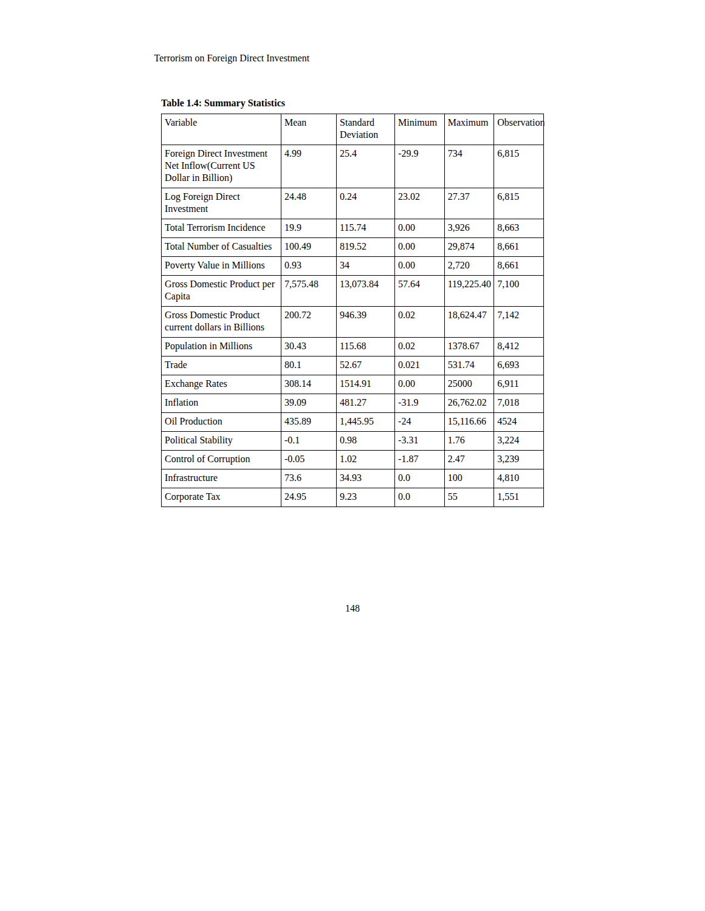Terrorism on Foreign Direct Investment
Table 1.4: Summary Statistics
| Variable | Mean | Standard Deviation | Minimum | Maximum | Observation |
| --- | --- | --- | --- | --- | --- |
| Foreign Direct Investment Net Inflow(Current US Dollar in Billion) | 4.99 | 25.4 | -29.9 | 734 | 6,815 |
| Log Foreign Direct Investment | 24.48 | 0.24 | 23.02 | 27.37 | 6,815 |
| Total Terrorism Incidence | 19.9 | 115.74 | 0.00 | 3,926 | 8,663 |
| Total Number of Casualties | 100.49 | 819.52 | 0.00 | 29,874 | 8,661 |
| Poverty Value in Millions | 0.93 | 34 | 0.00 | 2,720 | 8,661 |
| Gross Domestic Product per Capita | 7,575.48 | 13,073.84 | 57.64 | 119,225.40 | 7,100 |
| Gross Domestic Product current dollars in Billions | 200.72 | 946.39 | 0.02 | 18,624.47 | 7,142 |
| Population in Millions | 30.43 | 115.68 | 0.02 | 1378.67 | 8,412 |
| Trade | 80.1 | 52.67 | 0.021 | 531.74 | 6,693 |
| Exchange Rates | 308.14 | 1514.91 | 0.00 | 25000 | 6,911 |
| Inflation | 39.09 | 481.27 | -31.9 | 26,762.02 | 7,018 |
| Oil Production | 435.89 | 1,445.95 | -24 | 15,116.66 | 4524 |
| Political Stability | -0.1 | 0.98 | -3.31 | 1.76 | 3,224 |
| Control of Corruption | -0.05 | 1.02 | -1.87 | 2.47 | 3,239 |
| Infrastructure | 73.6 | 34.93 | 0.0 | 100 | 4,810 |
| Corporate Tax | 24.95 | 9.23 | 0.0 | 55 | 1,551 |
148